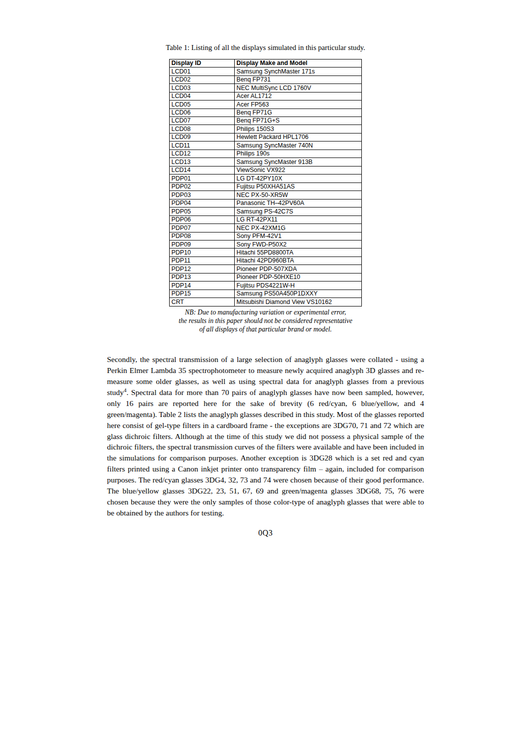Table 1: Listing of all the displays simulated in this particular study.
| Display ID | Display Make and Model |
| --- | --- |
| LCD01 | Samsung SynchMaster 171s |
| LCD02 | Benq FP731 |
| LCD03 | NEC MultiSync LCD 1760V |
| LCD04 | Acer AL1712 |
| LCD05 | Acer FP563 |
| LCD06 | Benq FP71G |
| LCD07 | Benq FP71G+S |
| LCD08 | Philips 150S3 |
| LCD09 | Hewlett Packard HPL1706 |
| LCD11 | Samsung SyncMaster 740N |
| LCD12 | Philips 190s |
| LCD13 | Samsung SyncMaster 913B |
| LCD14 | ViewSonic VX922 |
| PDP01 | LG DT-42PY10X |
| PDP02 | Fujitsu P50XHA51AS |
| PDP03 | NEC PX-50-XR5W |
| PDP04 | Panasonic TH–42PV60A |
| PDP05 | Samsung PS-42C7S |
| PDP06 | LG RT-42PX11 |
| PDP07 | NEC PX-42XM1G |
| PDP08 | Sony PFM-42V1 |
| PDP09 | Sony FWD-P50X2 |
| PDP10 | Hitachi 55PD8800TA |
| PDP11 | Hitachi 42PD960BTA |
| PDP12 | Pioneer PDP-507XDA |
| PDP13 | Pioneer PDP-50HXE10 |
| PDP14 | Fujitsu PDS4221W-H |
| PDP15 | Samsung PS50A450P1DXXY |
| CRT | Mitsubishi Diamond View VS10162 |
NB: Due to manufacturing variation or experimental error,
the results in this paper should not be considered representative
of all displays of that particular brand or model.
Secondly, the spectral transmission of a large selection of anaglyph glasses were collated - using a Perkin Elmer Lambda 35 spectrophotometer to measure newly acquired anaglyph 3D glasses and re-measure some older glasses, as well as using spectral data for anaglyph glasses from a previous study4. Spectral data for more than 70 pairs of anaglyph glasses have now been sampled, however, only 16 pairs are reported here for the sake of brevity (6 red/cyan, 6 blue/yellow, and 4 green/magenta). Table 2 lists the anaglyph glasses described in this study. Most of the glasses reported here consist of gel-type filters in a cardboard frame - the exceptions are 3DG70, 71 and 72 which are glass dichroic filters. Although at the time of this study we did not possess a physical sample of the dichroic filters, the spectral transmission curves of the filters were available and have been included in the simulations for comparison purposes. Another exception is 3DG28 which is a set red and cyan filters printed using a Canon inkjet printer onto transparency film – again, included for comparison purposes. The red/cyan glasses 3DG4, 32, 73 and 74 were chosen because of their good performance. The blue/yellow glasses 3DG22, 23, 51, 67, 69 and green/magenta glasses 3DG68, 75, 76 were chosen because they were the only samples of those color-type of anaglyph glasses that were able to be obtained by the authors for testing.
0Q3